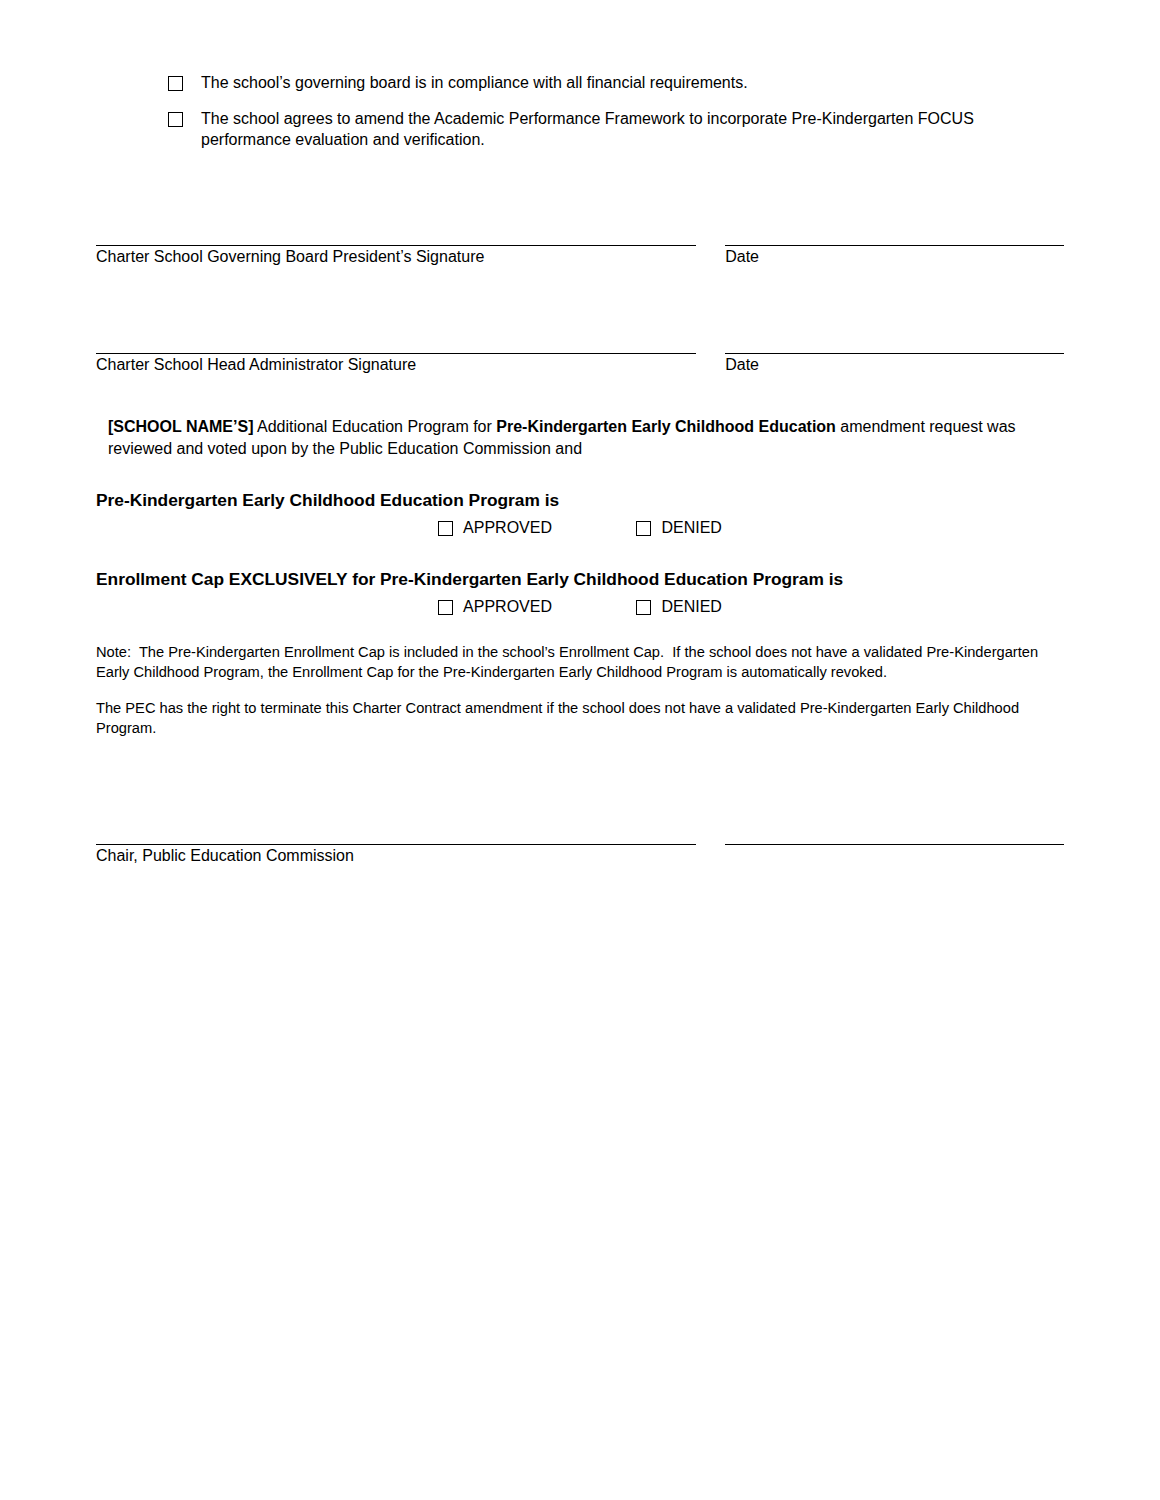The school’s governing board is in compliance with all financial requirements.
The school agrees to amend the Academic Performance Framework to incorporate Pre-Kindergarten FOCUS performance evaluation and verification.
| Charter School Governing Board President’s Signature | | Date |
| Charter School Head Administrator Signature | | Date |
[SCHOOL NAME’S] Additional Education Program for Pre-Kindergarten Early Childhood Education amendment request was reviewed and voted upon by the Public Education Commission and
Pre-Kindergarten Early Childhood Education Program is
APPROVED DENIED
Enrollment Cap EXCLUSIVELY for Pre-Kindergarten Early Childhood Education Program is
APPROVED DENIED
Note: The Pre-Kindergarten Enrollment Cap is included in the school’s Enrollment Cap. If the school does not have a validated Pre-Kindergarten Early Childhood Program, the Enrollment Cap for the Pre-Kindergarten Early Childhood Program is automatically revoked.
The PEC has the right to terminate this Charter Contract amendment if the school does not have a validated Pre-Kindergarten Early Childhood Program.
| Chair, Public Education Commission | | |